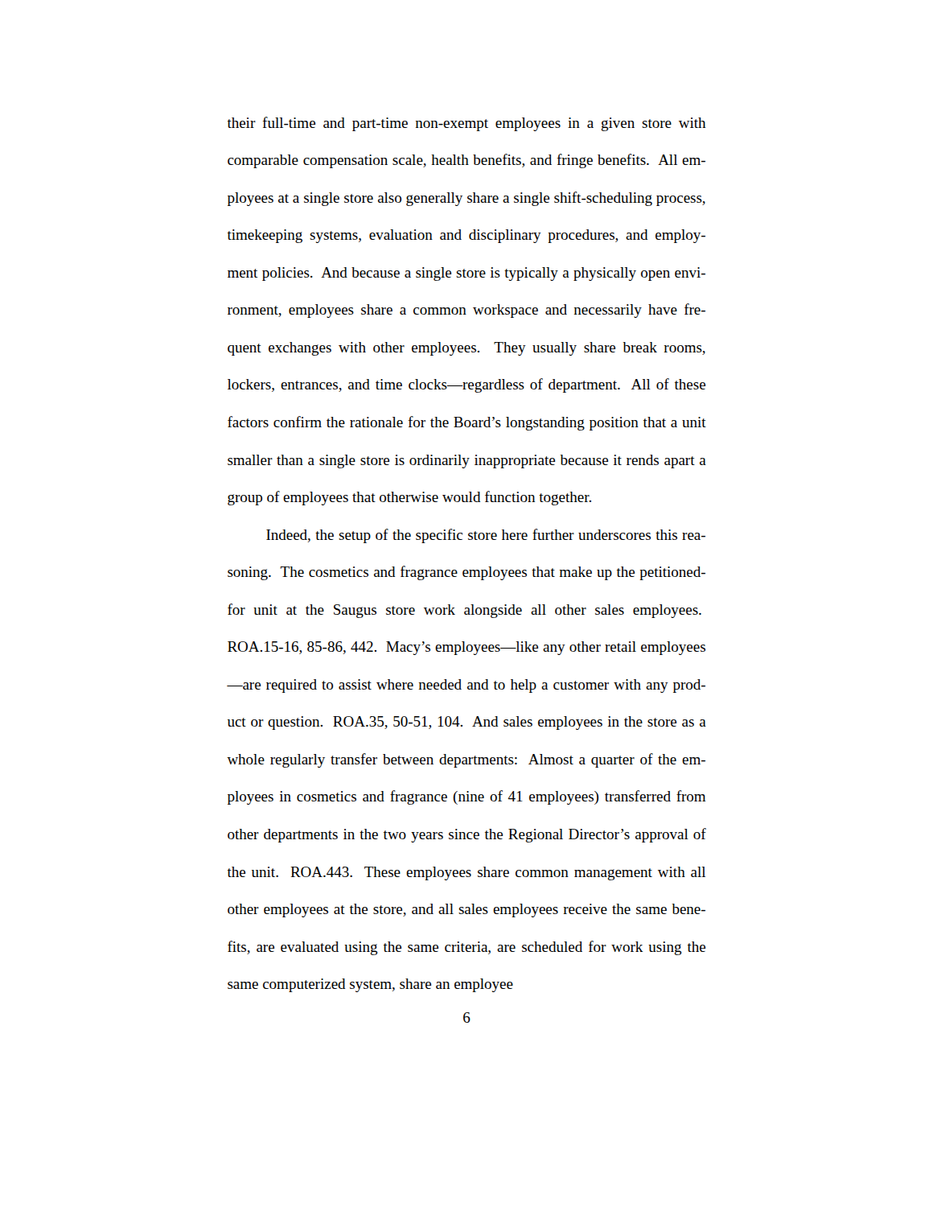their full-time and part-time non-exempt employees in a given store with comparable compensation scale, health benefits, and fringe benefits. All employees at a single store also generally share a single shift-scheduling process, timekeeping systems, evaluation and disciplinary procedures, and employment policies. And because a single store is typically a physically open environment, employees share a common workspace and necessarily have frequent exchanges with other employees. They usually share break rooms, lockers, entrances, and time clocks—regardless of department. All of these factors confirm the rationale for the Board’s longstanding position that a unit smaller than a single store is ordinarily inappropriate because it rends apart a group of employees that otherwise would function together.
Indeed, the setup of the specific store here further underscores this reasoning. The cosmetics and fragrance employees that make up the petitioned-for unit at the Saugus store work alongside all other sales employees. ROA.15-16, 85-86, 442. Macy’s employees—like any other retail employees—are required to assist where needed and to help a customer with any product or question. ROA.35, 50-51, 104. And sales employees in the store as a whole regularly transfer between departments: Almost a quarter of the employees in cosmetics and fragrance (nine of 41 employees) transferred from other departments in the two years since the Regional Director’s approval of the unit. ROA.443. These employees share common management with all other employees at the store, and all sales employees receive the same benefits, are evaluated using the same criteria, are scheduled for work using the same computerized system, share an employee
6